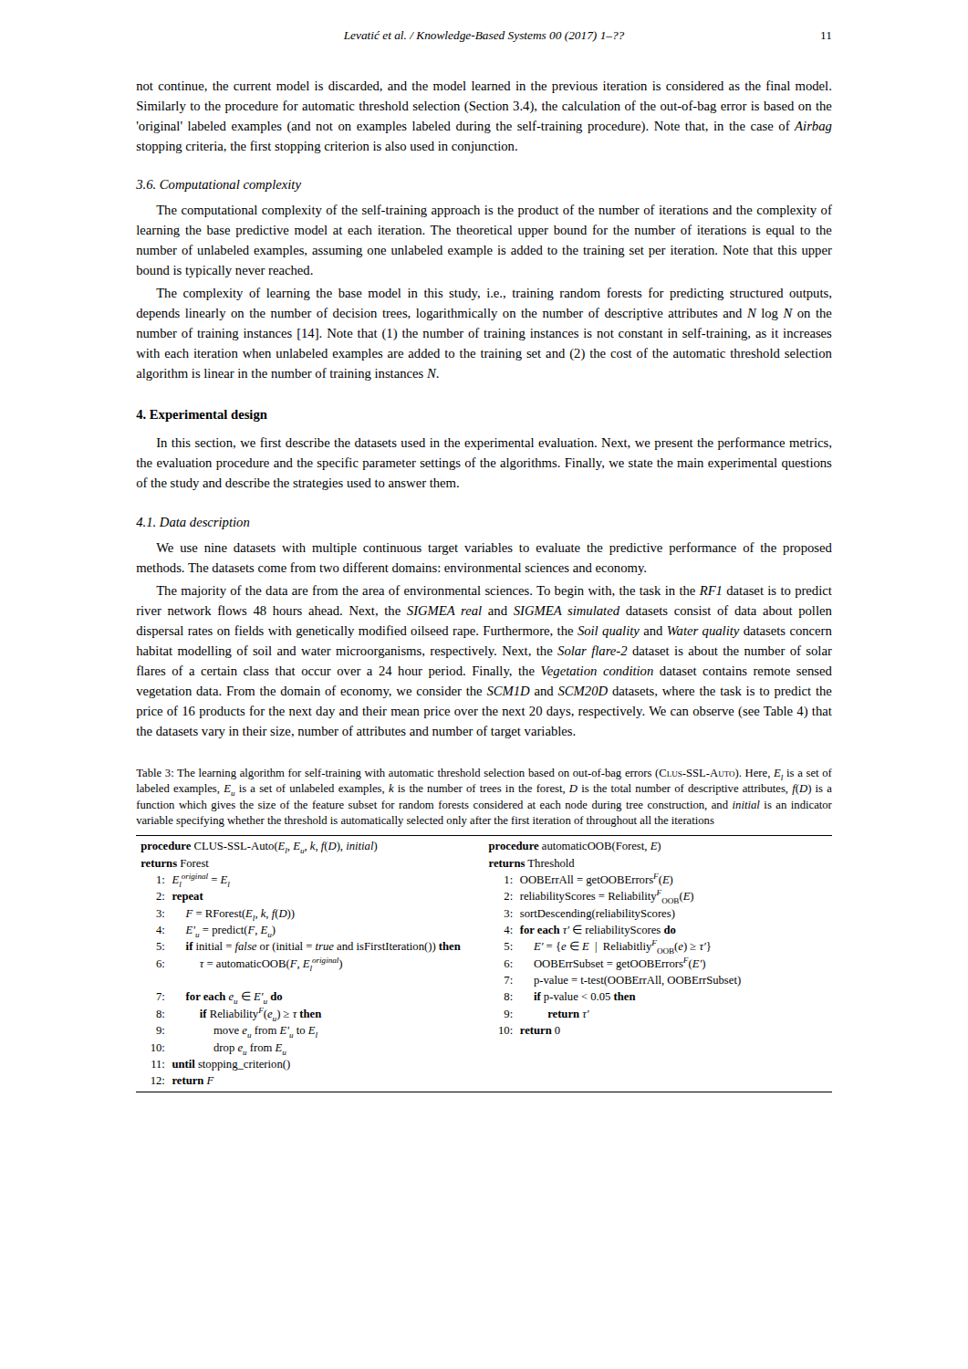Levatić et al. / Knowledge-Based Systems 00 (2017) 1–?? 11
not continue, the current model is discarded, and the model learned in the previous iteration is considered as the final model. Similarly to the procedure for automatic threshold selection (Section 3.4), the calculation of the out-of-bag error is based on the 'original' labeled examples (and not on examples labeled during the self-training procedure). Note that, in the case of Airbag stopping criteria, the first stopping criterion is also used in conjunction.
3.6. Computational complexity
The computational complexity of the self-training approach is the product of the number of iterations and the complexity of learning the base predictive model at each iteration. The theoretical upper bound for the number of iterations is equal to the number of unlabeled examples, assuming one unlabeled example is added to the training set per iteration. Note that this upper bound is typically never reached.
The complexity of learning the base model in this study, i.e., training random forests for predicting structured outputs, depends linearly on the number of decision trees, logarithmically on the number of descriptive attributes and N log N on the number of training instances [14]. Note that (1) the number of training instances is not constant in self-training, as it increases with each iteration when unlabeled examples are added to the training set and (2) the cost of the automatic threshold selection algorithm is linear in the number of training instances N.
4. Experimental design
In this section, we first describe the datasets used in the experimental evaluation. Next, we present the performance metrics, the evaluation procedure and the specific parameter settings of the algorithms. Finally, we state the main experimental questions of the study and describe the strategies used to answer them.
4.1. Data description
We use nine datasets with multiple continuous target variables to evaluate the predictive performance of the proposed methods. The datasets come from two different domains: environmental sciences and economy.
The majority of the data are from the area of environmental sciences. To begin with, the task in the RF1 dataset is to predict river network flows 48 hours ahead. Next, the SIGMEA real and SIGMEA simulated datasets consist of data about pollen dispersal rates on fields with genetically modified oilseed rape. Furthermore, the Soil quality and Water quality datasets concern habitat modelling of soil and water microorganisms, respectively. Next, the Solar flare-2 dataset is about the number of solar flares of a certain class that occur over a 24 hour period. Finally, the Vegetation condition dataset contains remote sensed vegetation data. From the domain of economy, we consider the SCM1D and SCM20D datasets, where the task is to predict the price of 16 products for the next day and their mean price over the next 20 days, respectively. We can observe (see Table 4) that the datasets vary in their size, number of attributes and number of target variables.
Table 3: The learning algorithm for self-training with automatic threshold selection based on out-of-bag errors (Clus-SSL-Auto). Here, El is a set of labeled examples, Eu is a set of unlabeled examples, k is the number of trees in the forest, D is the total number of descriptive attributes, f(D) is a function which gives the size of the feature subset for random forests considered at each node during tree construction, and initial is an indicator variable specifying whether the threshold is automatically selected only after the first iteration of throughout all the iterations
| procedure CLUS-SSL-Auto( E l , E u , k , f ( D ), initial ) returns Forest 1: E l original = E l 2: repeat 3: F = RForest( E l , k , f ( D )) 4: E′ u = predict( F , E u ) 5: if initial = false or (initial = true and isFirstIteration()) then 6: τ = automaticOOB( F , E l original ) 7: for each e u ∈ E′ u do 8: if Reliability F ( e u ) ≥ τ then 9: move e u from E′ u to E l 10: drop e u from E u 11: until stopping_criterion() 12: return F | procedure automaticOOB(Forest, E ) returns Threshold 1: OOBErrAll = getOOBErrors F ( E ) 2: reliabilityScores = Reliability F OOB ( E ) 3: sortDescending(reliabilityScores) 4: for each τ′ ∈ reliabilityScores do 5: E′ = { e ∈ E / Reliabitliy F OOB ( e ) ≥ τ′ } 6: OOBErrSubset = getOOBErrors F ( E′ ) 7: p-value = t-test(OOBErrAll, OOBErrSubset) 8: if p-value < 0.05 then 9: return τ′ 10: return 0 |